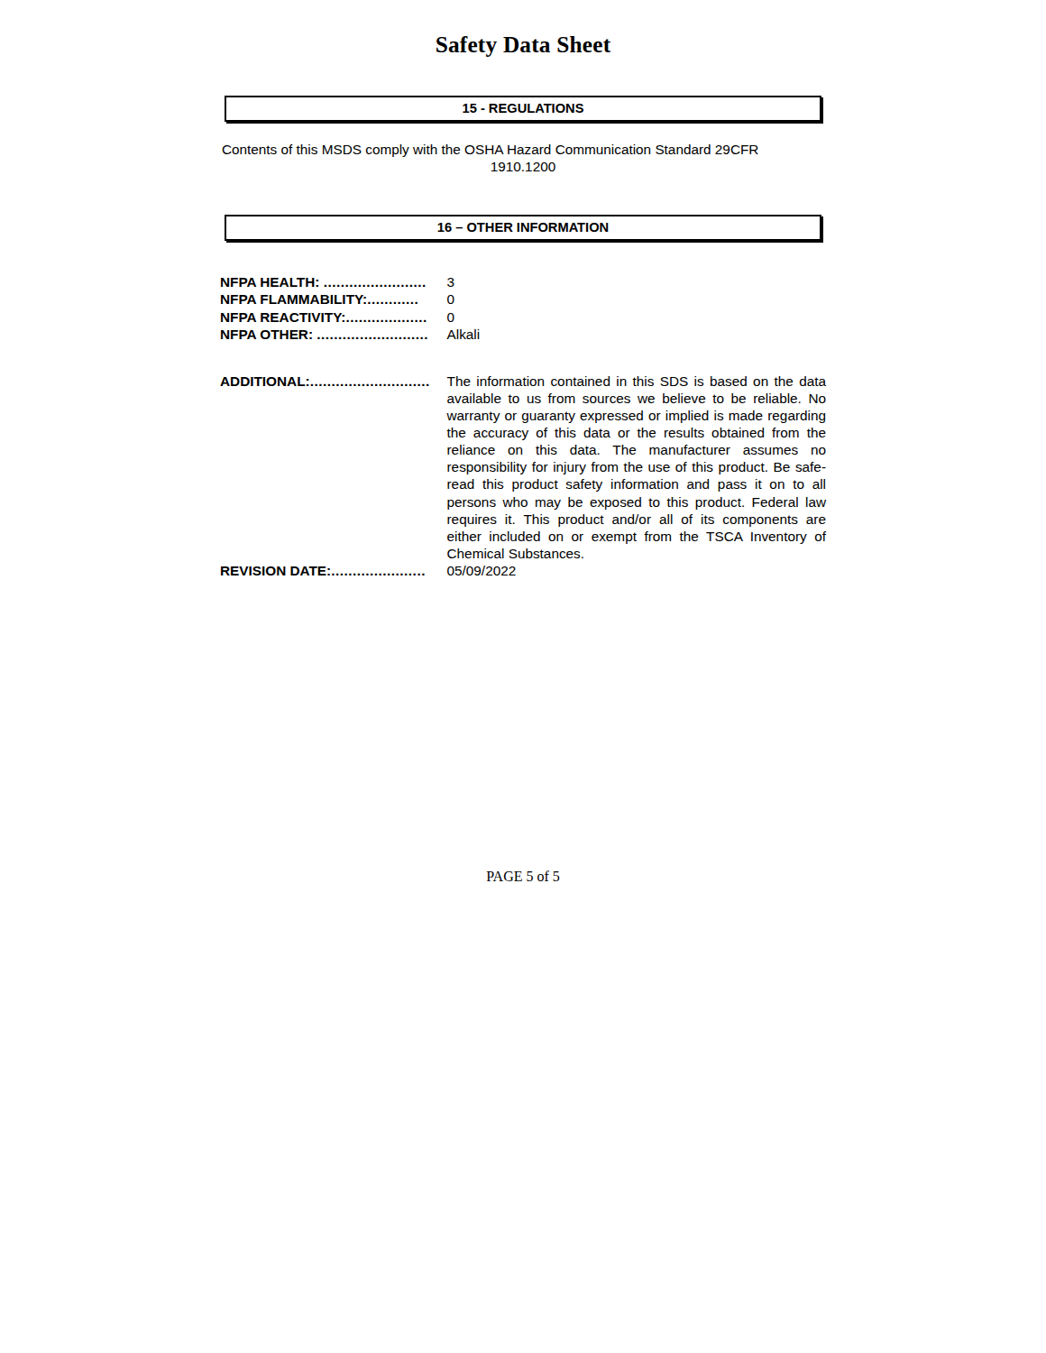Safety Data Sheet
15 - REGULATIONS
Contents of this MSDS comply with the OSHA Hazard Communication Standard 29CFR 1910.1200
16 – OTHER INFORMATION
| NFPA HEALTH: ........................ | 3 |
| NFPA FLAMMABILITY: ............ | 0 |
| NFPA REACTIVITY: ................... | 0 |
| NFPA OTHER: .......................... | Alkali |
| ADDITIONAL: ............................ | The information contained in this SDS is based on the data available to us from sources we believe to be reliable. No warranty or guaranty expressed or implied is made regarding the accuracy of this data or the results obtained from the reliance on this data. The manufacturer assumes no responsibility for injury from the use of this product. Be safe- read this product safety information and pass it on to all persons who may be exposed to this product. Federal law requires it. This product and/or all of its components are either included on or exempt from the TSCA Inventory of Chemical Substances. |
| REVISION DATE: ...................... | 05/09/2022 |
PAGE 5 of 5